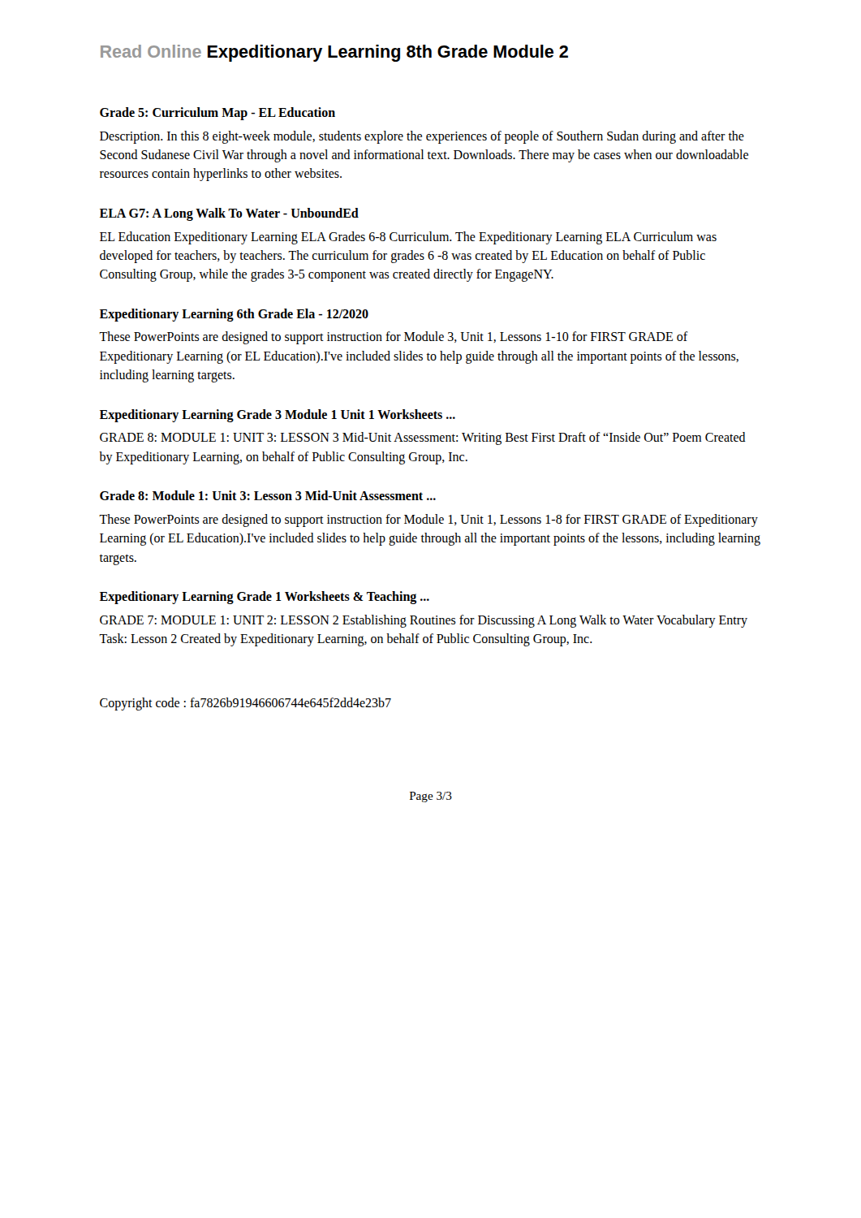Read Online Expeditionary Learning 8th Grade Module 2
Grade 5: Curriculum Map - EL Education
Description. In this 8 eight-week module, students explore the experiences of people of Southern Sudan during and after the Second Sudanese Civil War through a novel and informational text. Downloads. There may be cases when our downloadable resources contain hyperlinks to other websites.
ELA G7: A Long Walk To Water - UnboundEd
EL Education Expeditionary Learning ELA Grades 6-8 Curriculum. The Expeditionary Learning ELA Curriculum was developed for teachers, by teachers. The curriculum for grades 6 -8 was created by EL Education on behalf of Public Consulting Group, while the grades 3-5 component was created directly for EngageNY.
Expeditionary Learning 6th Grade Ela - 12/2020
These PowerPoints are designed to support instruction for Module 3, Unit 1, Lessons 1-10 for FIRST GRADE of Expeditionary Learning (or EL Education).I've included slides to help guide through all the important points of the lessons, including learning targets.
Expeditionary Learning Grade 3 Module 1 Unit 1 Worksheets ...
GRADE 8: MODULE 1: UNIT 3: LESSON 3 Mid-Unit Assessment: Writing Best First Draft of “Inside Out” Poem Created by Expeditionary Learning, on behalf of Public Consulting Group, Inc.
Grade 8: Module 1: Unit 3: Lesson 3 Mid-Unit Assessment ...
These PowerPoints are designed to support instruction for Module 1, Unit 1, Lessons 1-8 for FIRST GRADE of Expeditionary Learning (or EL Education).I've included slides to help guide through all the important points of the lessons, including learning targets.
Expeditionary Learning Grade 1 Worksheets & Teaching ...
GRADE 7: MODULE 1: UNIT 2: LESSON 2 Establishing Routines for Discussing A Long Walk to Water Vocabulary Entry Task: Lesson 2 Created by Expeditionary Learning, on behalf of Public Consulting Group, Inc.
Copyright code : fa7826b91946606744e645f2dd4e23b7
Page 3/3